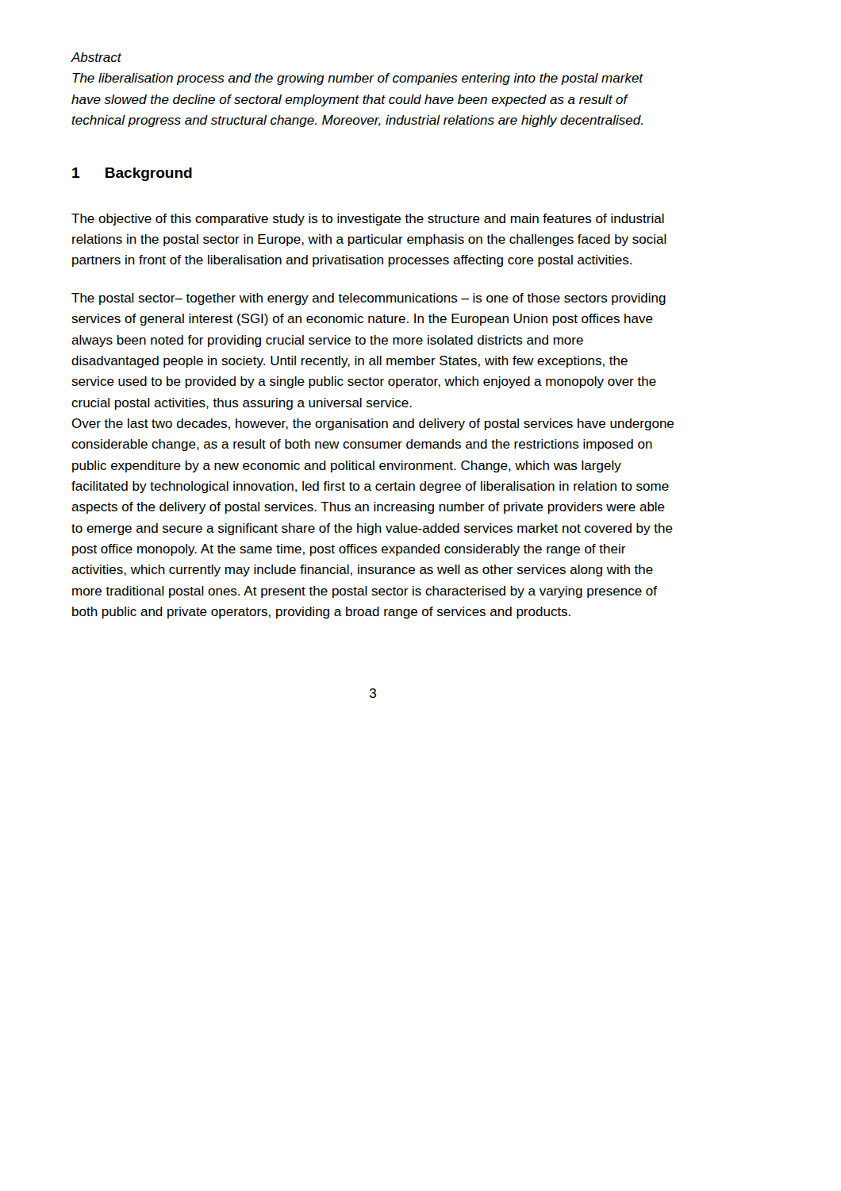Abstract
The liberalisation process and the growing number of companies entering into the postal market have slowed the decline of sectoral employment that could have been expected as a result of technical progress and structural change. Moreover, industrial relations are highly decentralised.
1 Background
The objective of this comparative study is to investigate the structure and main features of industrial relations in the postal sector in Europe, with a particular emphasis on the challenges faced by social partners in front of the liberalisation and privatisation processes affecting core postal activities.
The postal sector– together with energy and telecommunications – is one of those sectors providing services of general interest (SGI) of an economic nature. In the European Union post offices have always been noted for providing crucial service to the more isolated districts and more disadvantaged people in society. Until recently, in all member States, with few exceptions, the service used to be provided by a single public sector operator, which enjoyed a monopoly over the crucial postal activities, thus assuring a universal service.
Over the last two decades, however, the organisation and delivery of postal services have undergone considerable change, as a result of both new consumer demands and the restrictions imposed on public expenditure by a new economic and political environment. Change, which was largely facilitated by technological innovation, led first to a certain degree of liberalisation in relation to some aspects of the delivery of postal services. Thus an increasing number of private providers were able to emerge and secure a significant share of the high value-added services market not covered by the post office monopoly. At the same time, post offices expanded considerably the range of their activities, which currently may include financial, insurance as well as other services along with the more traditional postal ones. At present the postal sector is characterised by a varying presence of both public and private operators, providing a broad range of services and products.
3